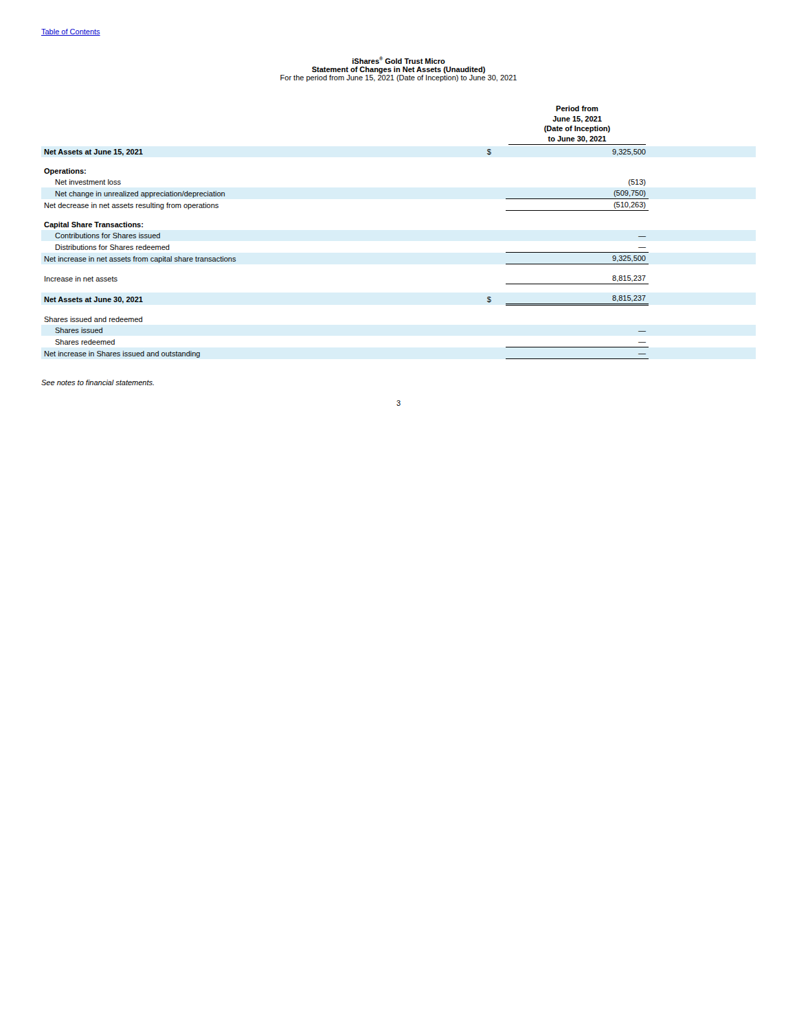Table of Contents
iShares® Gold Trust Micro
Statement of Changes in Net Assets (Unaudited)
For the period from June 15, 2021 (Date of Inception) to June 30, 2021
| | | Period from June 15, 2021 (Date of Inception) to June 30, 2021 | |
| Net Assets at June 15, 2021 | $ | 9,325,500 | |
| Operations: | | | |
| Net investment loss | | (513) | |
| Net change in unrealized appreciation/depreciation | | (509,750) | |
| Net decrease in net assets resulting from operations | | (510,263) | |
| Capital Share Transactions: | | | |
| Contributions for Shares issued | | — | |
| Distributions for Shares redeemed | | — | |
| Net increase in net assets from capital share transactions | | 9,325,500 | |
| Increase in net assets | | 8,815,237 | |
| Net Assets at June 30, 2021 | $ | 8,815,237 | |
| Shares issued and redeemed | | | |
| Shares issued | | — | |
| Shares redeemed | | — | |
| Net increase in Shares issued and outstanding | | — | |
See notes to financial statements.
3